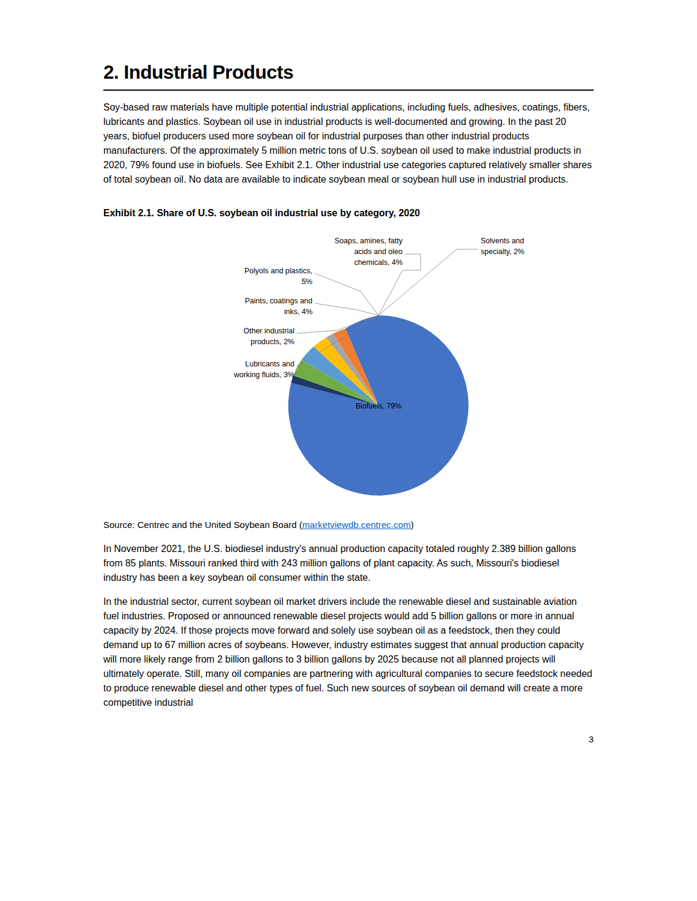2. Industrial Products
Soy-based raw materials have multiple potential industrial applications, including fuels, adhesives, coatings, fibers, lubricants and plastics. Soybean oil use in industrial products is well-documented and growing. In the past 20 years, biofuel producers used more soybean oil for industrial purposes than other industrial products manufacturers. Of the approximately 5 million metric tons of U.S. soybean oil used to make industrial products in 2020, 79% found use in biofuels. See Exhibit 2.1. Other industrial use categories captured relatively smaller shares of total soybean oil. No data are available to indicate soybean meal or soybean hull use in industrial products.
Exhibit 2.1. Share of U.S. soybean oil industrial use by category, 2020
Solvents and specialty, 2% Soaps, amines, fatty acids and oleo chemicals, 4% Polyols and plastics, 5% Paints, coatings and inks, 4% Other industrial products, 2% Lubricants and working fluids, 3% Biofuels, 79%
Source: Centrec and the United Soybean Board (marketviewdb.centrec.com)
In November 2021, the U.S. biodiesel industry's annual production capacity totaled roughly 2.389 billion gallons from 85 plants. Missouri ranked third with 243 million gallons of plant capacity. As such, Missouri's biodiesel industry has been a key soybean oil consumer within the state.
In the industrial sector, current soybean oil market drivers include the renewable diesel and sustainable aviation fuel industries. Proposed or announced renewable diesel projects would add 5 billion gallons or more in annual capacity by 2024. If those projects move forward and solely use soybean oil as a feedstock, then they could demand up to 67 million acres of soybeans. However, industry estimates suggest that annual production capacity will more likely range from 2 billion gallons to 3 billion gallons by 2025 because not all planned projects will ultimately operate. Still, many oil companies are partnering with agricultural companies to secure feedstock needed to produce renewable diesel and other types of fuel. Such new sources of soybean oil demand will create a more competitive industrial
3